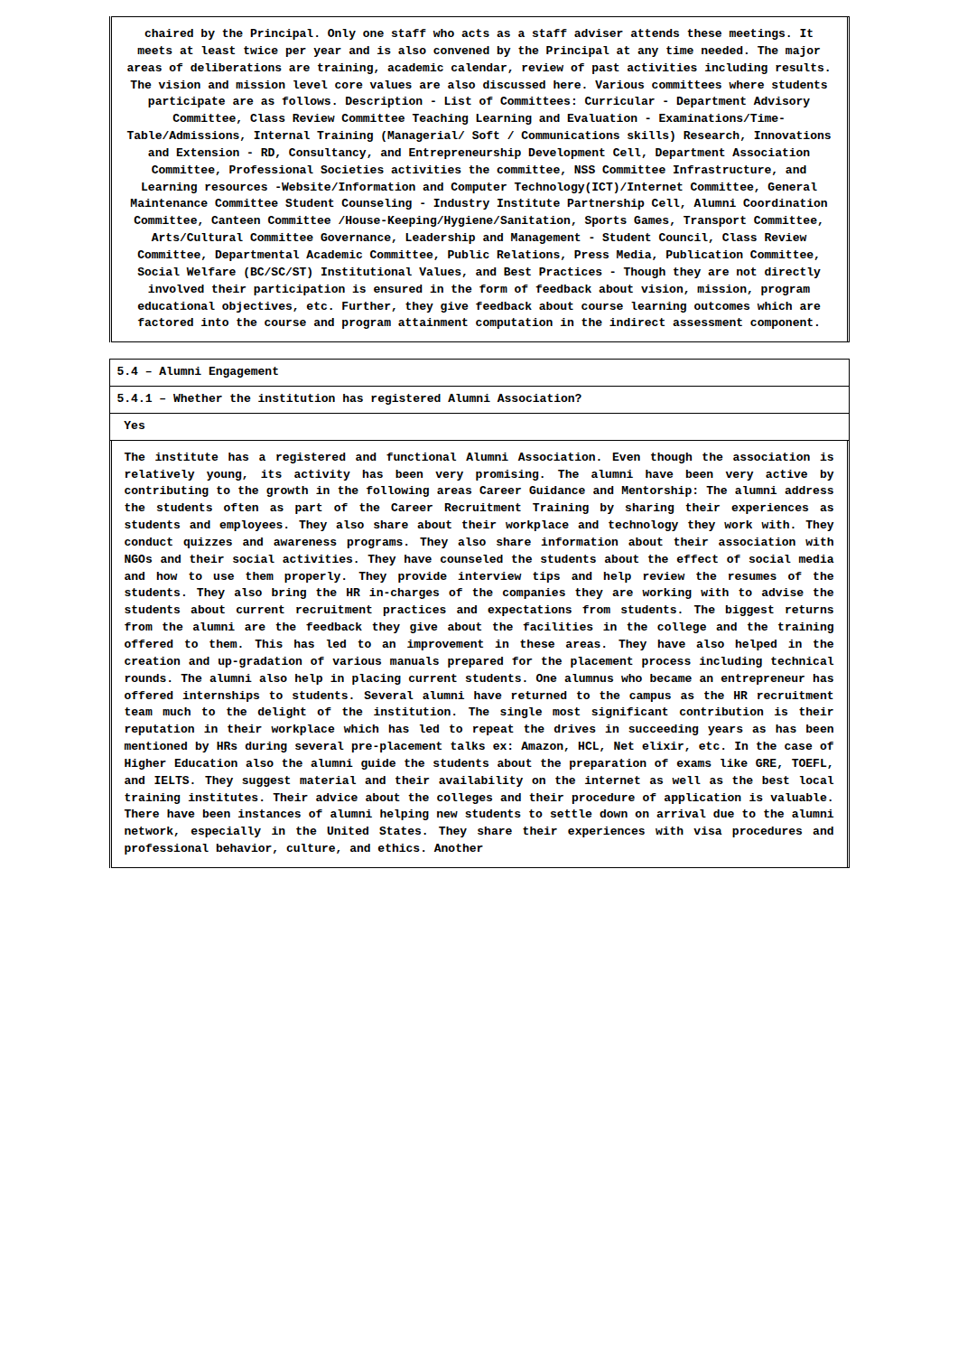chaired by the Principal. Only one staff who acts as a staff adviser attends these meetings. It meets at least twice per year and is also convened by the Principal at any time needed. The major areas of deliberations are training, academic calendar, review of past activities including results. The vision and mission level core values are also discussed here. Various committees where students participate are as follows. Description - List of Committees: Curricular - Department Advisory Committee, Class Review Committee Teaching Learning and Evaluation - Examinations/Time- Table/Admissions, Internal Training (Managerial/ Soft / Communications skills) Research, Innovations and Extension - RD, Consultancy, and Entrepreneurship Development Cell, Department Association Committee, Professional Societies activities the committee, NSS Committee Infrastructure, and Learning resources -Website/Information and Computer Technology(ICT)/Internet Committee, General Maintenance Committee Student Counseling - Industry Institute Partnership Cell, Alumni Coordination Committee, Canteen Committee /House-Keeping/Hygiene/Sanitation, Sports Games, Transport Committee, Arts/Cultural Committee Governance, Leadership and Management - Student Council, Class Review Committee, Departmental Academic Committee, Public Relations, Press Media, Publication Committee, Social Welfare (BC/SC/ST) Institutional Values, and Best Practices - Though they are not directly involved their participation is ensured in the form of feedback about vision, mission, program educational objectives, etc. Further, they give feedback about course learning outcomes which are factored into the course and program attainment computation in the indirect assessment component.
5.4 – Alumni Engagement
5.4.1 – Whether the institution has registered Alumni Association?
Yes
The institute has a registered and functional Alumni Association. Even though the association is relatively young, its activity has been very promising. The alumni have been very active by contributing to the growth in the following areas Career Guidance and Mentorship: The alumni address the students often as part of the Career Recruitment Training by sharing their experiences as students and employees. They also share about their workplace and technology they work with. They conduct quizzes and awareness programs. They also share information about their association with NGOs and their social activities. They have counseled the students about the effect of social media and how to use them properly. They provide interview tips and help review the resumes of the students. They also bring the HR in-charges of the companies they are working with to advise the students about current recruitment practices and expectations from students. The biggest returns from the alumni are the feedback they give about the facilities in the college and the training offered to them. This has led to an improvement in these areas. They have also helped in the creation and up-gradation of various manuals prepared for the placement process including technical rounds. The alumni also help in placing current students. One alumnus who became an entrepreneur has offered internships to students. Several alumni have returned to the campus as the HR recruitment team much to the delight of the institution. The single most significant contribution is their reputation in their workplace which has led to repeat the drives in succeeding years as has been mentioned by HRs during several pre-placement talks ex: Amazon, HCL, Net elixir, etc. In the case of Higher Education also the alumni guide the students about the preparation of exams like GRE, TOEFL, and IELTS. They suggest material and their availability on the internet as well as the best local training institutes. Their advice about the colleges and their procedure of application is valuable. There have been instances of alumni helping new students to settle down on arrival due to the alumni network, especially in the United States. They share their experiences with visa procedures and professional behavior, culture, and ethics. Another